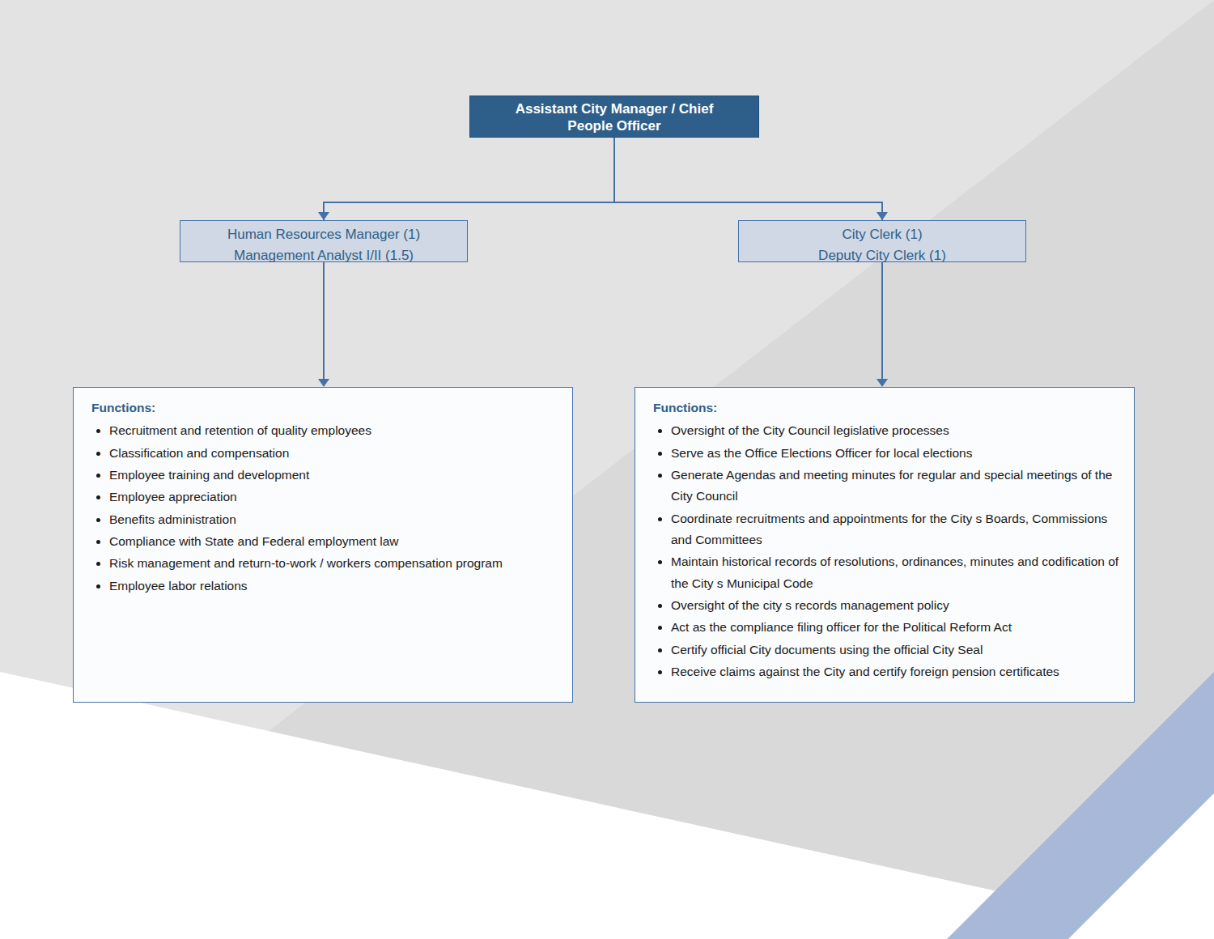Assistant City Manager / Chief
People Officer
Human Resources Manager (1)
Management Analyst I/II (1.5)
City Clerk (1)
Deputy City Clerk (1)
Functions:
Recruitment and retention of quality employees
Classification and compensation
Employee training and development
Employee appreciation
Benefits administration
Compliance with State and Federal employment law
Risk management and return-to-work / workers compensation program
Employee labor relations
Functions:
Oversight of the City Council legislative processes
Serve as the Office Elections Officer for local elections
Generate Agendas and meeting minutes for regular and special meetings of the City Council
Coordinate recruitments and appointments for the City s Boards, Commissions and Committees
Maintain historical records of resolutions, ordinances, minutes and codification of the City s Municipal Code
Oversight of the city s records management policy
Act as the compliance filing officer for the Political Reform Act
Certify official City documents using the official City Seal
Receive claims against the City and certify foreign pension certificates